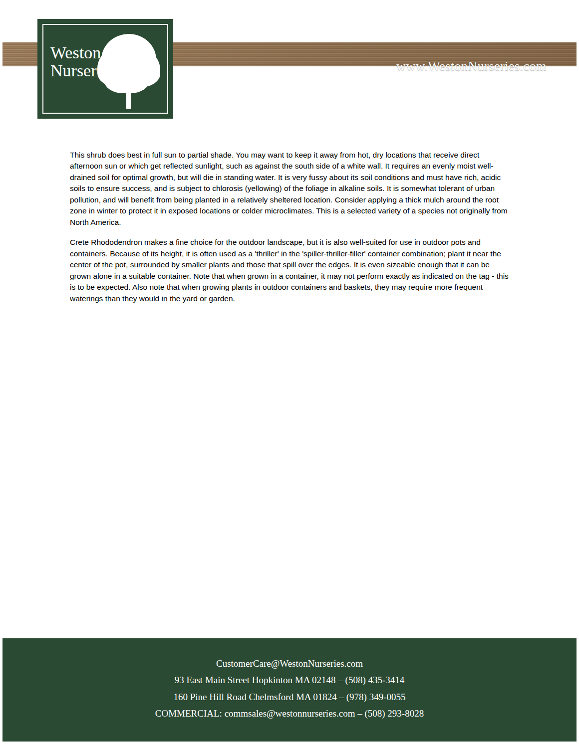www.WestonNurseries.com
Weston Nurseries
This shrub does best in full sun to partial shade. You may want to keep it away from hot, dry locations that receive direct afternoon sun or which get reflected sunlight, such as against the south side of a white wall. It requires an evenly moist well-drained soil for optimal growth, but will die in standing water. It is very fussy about its soil conditions and must have rich, acidic soils to ensure success, and is subject to chlorosis (yellowing) of the foliage in alkaline soils. It is somewhat tolerant of urban pollution, and will benefit from being planted in a relatively sheltered location. Consider applying a thick mulch around the root zone in winter to protect it in exposed locations or colder microclimates. This is a selected variety of a species not originally from North America.
Crete Rhododendron makes a fine choice for the outdoor landscape, but it is also well-suited for use in outdoor pots and containers. Because of its height, it is often used as a 'thriller' in the 'spiller-thriller-filler' container combination; plant it near the center of the pot, surrounded by smaller plants and those that spill over the edges. It is even sizeable enough that it can be grown alone in a suitable container. Note that when grown in a container, it may not perform exactly as indicated on the tag - this is to be expected. Also note that when growing plants in outdoor containers and baskets, they may require more frequent waterings than they would in the yard or garden.
CustomerCare@WestonNurseries.com
93 East Main Street Hopkinton MA 02148 – (508) 435-3414
160 Pine Hill Road Chelmsford MA 01824 – (978) 349-0055
COMMERCIAL: commsales@westonnurseries.com – (508) 293-8028